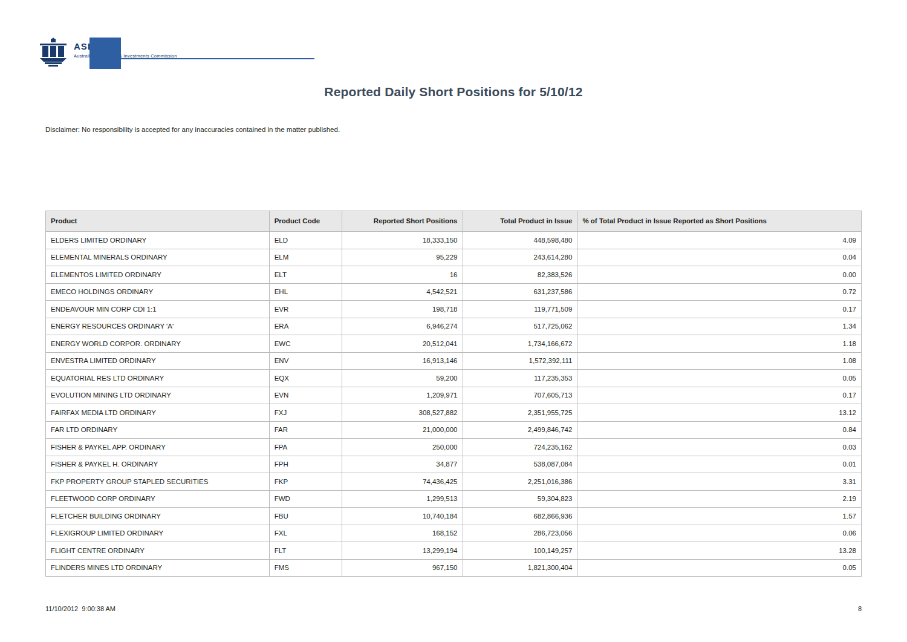ASIC
Australian Securities & Investments Commission
Reported Daily Short Positions for 5/10/12
Disclaimer: No responsibility is accepted for any inaccuracies contained in the matter published.
| Product | Product Code | Reported Short Positions | Total Product in Issue | % of Total Product in Issue Reported as Short Positions |
| --- | --- | --- | --- | --- |
| ELDERS LIMITED ORDINARY | ELD | 18,333,150 | 448,598,480 | 4.09 |
| ELEMENTAL MINERALS ORDINARY | ELM | 95,229 | 243,614,280 | 0.04 |
| ELEMENTOS LIMITED ORDINARY | ELT | 16 | 82,383,526 | 0.00 |
| EMECO HOLDINGS ORDINARY | EHL | 4,542,521 | 631,237,586 | 0.72 |
| ENDEAVOUR MIN CORP CDI 1:1 | EVR | 198,718 | 119,771,509 | 0.17 |
| ENERGY RESOURCES ORDINARY 'A' | ERA | 6,946,274 | 517,725,062 | 1.34 |
| ENERGY WORLD CORPOR. ORDINARY | EWC | 20,512,041 | 1,734,166,672 | 1.18 |
| ENVESTRA LIMITED ORDINARY | ENV | 16,913,146 | 1,572,392,111 | 1.08 |
| EQUATORIAL RES LTD ORDINARY | EQX | 59,200 | 117,235,353 | 0.05 |
| EVOLUTION MINING LTD ORDINARY | EVN | 1,209,971 | 707,605,713 | 0.17 |
| FAIRFAX MEDIA LTD ORDINARY | FXJ | 308,527,882 | 2,351,955,725 | 13.12 |
| FAR LTD ORDINARY | FAR | 21,000,000 | 2,499,846,742 | 0.84 |
| FISHER & PAYKEL APP. ORDINARY | FPA | 250,000 | 724,235,162 | 0.03 |
| FISHER & PAYKEL H. ORDINARY | FPH | 34,877 | 538,087,084 | 0.01 |
| FKP PROPERTY GROUP STAPLED SECURITIES | FKP | 74,436,425 | 2,251,016,386 | 3.31 |
| FLEETWOOD CORP ORDINARY | FWD | 1,299,513 | 59,304,823 | 2.19 |
| FLETCHER BUILDING ORDINARY | FBU | 10,740,184 | 682,866,936 | 1.57 |
| FLEXIGROUP LIMITED ORDINARY | FXL | 168,152 | 286,723,056 | 0.06 |
| FLIGHT CENTRE ORDINARY | FLT | 13,299,194 | 100,149,257 | 13.28 |
| FLINDERS MINES LTD ORDINARY | FMS | 967,150 | 1,821,300,404 | 0.05 |
11/10/2012 9:00:38 AM
8